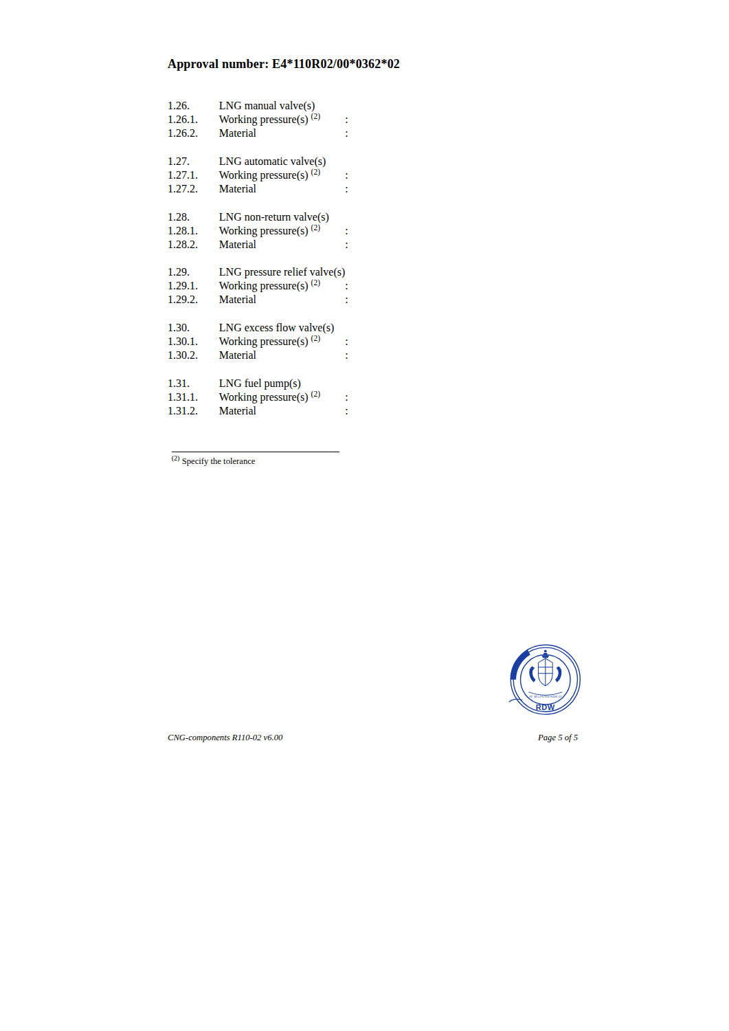Approval number: E4*110R02/00*0362*02
| 1.26. | LNG manual valve(s) | |
| 1.26.1. | Working pressure(s) (2) | : |
| 1.26.2. | Material | : |
| 1.27. | LNG automatic valve(s) | |
| 1.27.1. | Working pressure(s) (2) | : |
| 1.27.2. | Material | : |
| 1.28. | LNG non-return valve(s) | |
| 1.28.1. | Working pressure(s) (2) | : |
| 1.28.2. | Material | : |
| 1.29. | LNG pressure relief valve(s) | |
| 1.29.1. | Working pressure(s) (2) | : |
| 1.29.2. | Material | : |
| 1.30. | LNG excess flow valve(s) | |
| 1.30.1. | Working pressure(s) (2) | : |
| 1.30.2. | Material | : |
| 1.31. | LNG fuel pump(s) | |
| 1.31.1. | Working pressure(s) (2) | : |
| 1.31.2. | Material | : |
(2) Specify the tolerance
JE MAINTIENDRAI RDW
CNG-components R110-02 v6.00 Page 5 of 5